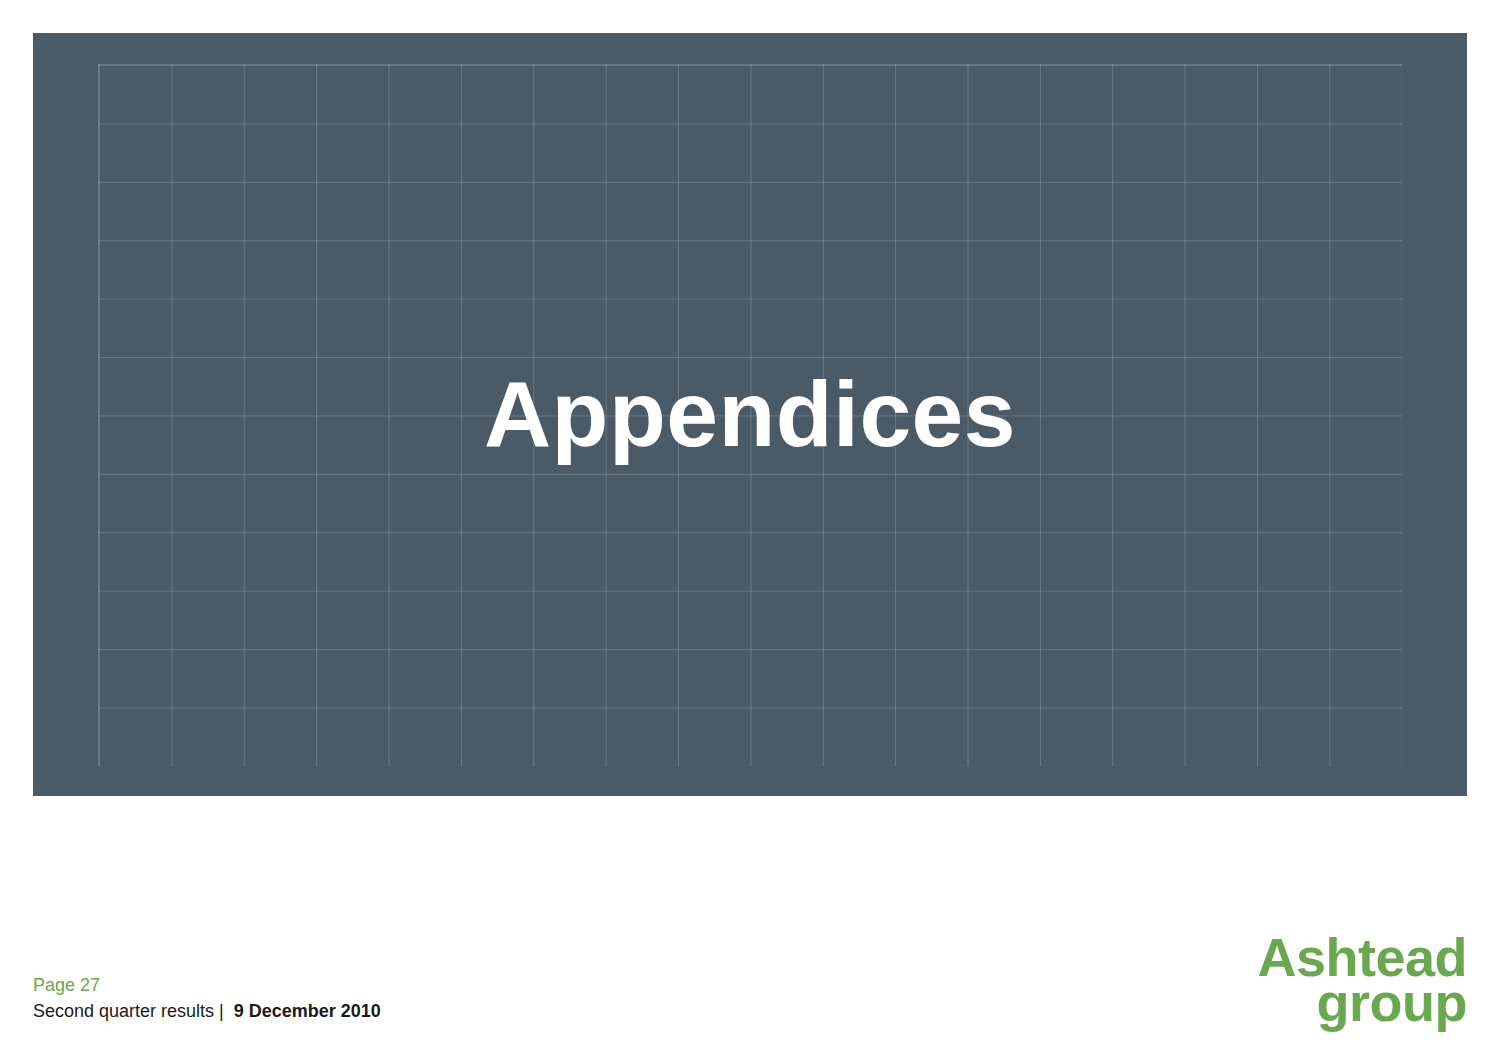Appendices
Page 27
Second quarter results | 9 December 2010
Ashteadgroup